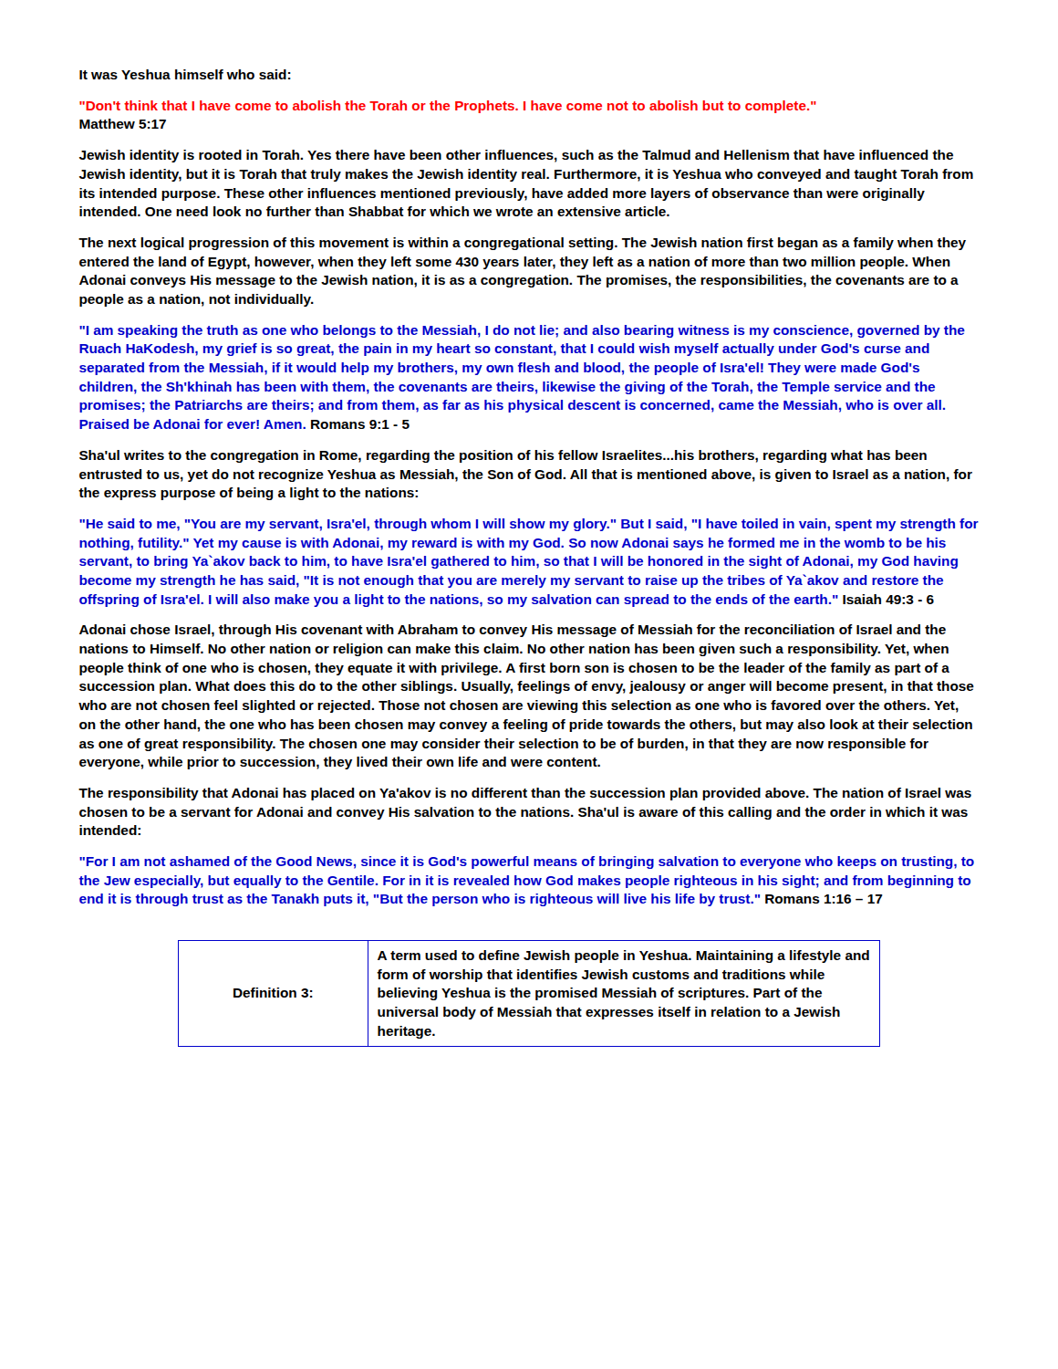It was Yeshua himself who said:
"Don't think that I have come to abolish the Torah or the Prophets. I have come not to abolish but to complete."
Matthew 5:17
Jewish identity is rooted in Torah. Yes there have been other influences, such as the Talmud and Hellenism that have influenced the Jewish identity, but it is Torah that truly makes the Jewish identity real. Furthermore, it is Yeshua who conveyed and taught Torah from its intended purpose. These other influences mentioned previously, have added more layers of observance than were originally intended. One need look no further than Shabbat for which we wrote an extensive article.
The next logical progression of this movement is within a congregational setting. The Jewish nation first began as a family when they entered the land of Egypt, however, when they left some 430 years later, they left as a nation of more than two million people. When Adonai conveys His message to the Jewish nation, it is as a congregation. The promises, the responsibilities, the covenants are to a people as a nation, not individually.
"I am speaking the truth as one who belongs to the Messiah, I do not lie; and also bearing witness is my conscience, governed by the Ruach HaKodesh, my grief is so great, the pain in my heart so constant, that I could wish myself actually under God's curse and separated from the Messiah, if it would help my brothers, my own flesh and blood, the people of Isra'el! They were made God's children, the Sh'khinah has been with them, the covenants are theirs, likewise the giving of the Torah, the Temple service and the promises; the Patriarchs are theirs; and from them, as far as his physical descent is concerned, came the Messiah, who is over all. Praised be Adonai for ever! Amen. Romans 9:1 - 5
Sha'ul writes to the congregation in Rome, regarding the position of his fellow Israelites...his brothers, regarding what has been entrusted to us, yet do not recognize Yeshua as Messiah, the Son of God. All that is mentioned above, is given to Israel as a nation, for the express purpose of being a light to the nations:
"He said to me, "You are my servant, Isra'el, through whom I will show my glory." But I said, "I have toiled in vain, spent my strength for nothing, futility." Yet my cause is with Adonai, my reward is with my God. So now Adonai says he formed me in the womb to be his servant, to bring Ya`akov back to him, to have Isra'el gathered to him, so that I will be honored in the sight of Adonai, my God having become my strength he has said, "It is not enough that you are merely my servant to raise up the tribes of Ya`akov and restore the offspring of Isra'el. I will also make you a light to the nations, so my salvation can spread to the ends of the earth." Isaiah 49:3 - 6
Adonai chose Israel, through His covenant with Abraham to convey His message of Messiah for the reconciliation of Israel and the nations to Himself. No other nation or religion can make this claim. No other nation has been given such a responsibility. Yet, when people think of one who is chosen, they equate it with privilege. A first born son is chosen to be the leader of the family as part of a succession plan. What does this do to the other siblings. Usually, feelings of envy, jealousy or anger will become present, in that those who are not chosen feel slighted or rejected. Those not chosen are viewing this selection as one who is favored over the others. Yet, on the other hand, the one who has been chosen may convey a feeling of pride towards the others, but may also look at their selection as one of great responsibility. The chosen one may consider their selection to be of burden, in that they are now responsible for everyone, while prior to succession, they lived their own life and were content.
The responsibility that Adonai has placed on Ya'akov is no different than the succession plan provided above. The nation of Israel was chosen to be a servant for Adonai and convey His salvation to the nations. Sha'ul is aware of this calling and the order in which it was intended:
"For I am not ashamed of the Good News, since it is God's powerful means of bringing salvation to everyone who keeps on trusting, to the Jew especially, but equally to the Gentile. For in it is revealed how God makes people righteous in his sight; and from beginning to end it is through trust as the Tanakh puts it, "But the person who is righteous will live his life by trust." Romans 1:16 – 17
| Definition 3: | A term used to define Jewish people in Yeshua. Maintaining a lifestyle and form of worship that identifies Jewish customs and traditions while believing Yeshua is the promised Messiah of scriptures. Part of the universal body of Messiah that expresses itself in relation to a Jewish heritage. |